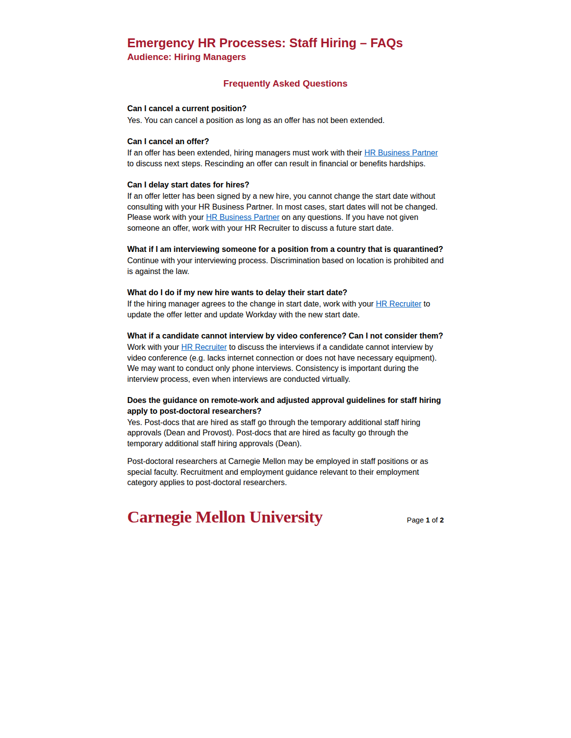Emergency HR Processes: Staff Hiring – FAQs
Audience: Hiring Managers
Frequently Asked Questions
Can I cancel a current position?
Yes. You can cancel a position as long as an offer has not been extended.
Can I cancel an offer?
If an offer has been extended, hiring managers must work with their HR Business Partner to discuss next steps. Rescinding an offer can result in financial or benefits hardships.
Can I delay start dates for hires?
If an offer letter has been signed by a new hire, you cannot change the start date without consulting with your HR Business Partner. In most cases, start dates will not be changed. Please work with your HR Business Partner on any questions. If you have not given someone an offer, work with your HR Recruiter to discuss a future start date.
What if I am interviewing someone for a position from a country that is quarantined?
Continue with your interviewing process. Discrimination based on location is prohibited and is against the law.
What do I do if my new hire wants to delay their start date?
If the hiring manager agrees to the change in start date, work with your HR Recruiter to update the offer letter and update Workday with the new start date.
What if a candidate cannot interview by video conference? Can I not consider them?
Work with your HR Recruiter to discuss the interviews if a candidate cannot interview by video conference (e.g. lacks internet connection or does not have necessary equipment). We may want to conduct only phone interviews. Consistency is important during the interview process, even when interviews are conducted virtually.
Does the guidance on remote-work and adjusted approval guidelines for staff hiring apply to post-doctoral researchers?
Yes. Post-docs that are hired as staff go through the temporary additional staff hiring approvals (Dean and Provost). Post-docs that are hired as faculty go through the temporary additional staff hiring approvals (Dean).
Post-doctoral researchers at Carnegie Mellon may be employed in staff positions or as special faculty. Recruitment and employment guidance relevant to their employment category applies to post-doctoral researchers.
Carnegie Mellon University
Page 1 of 2